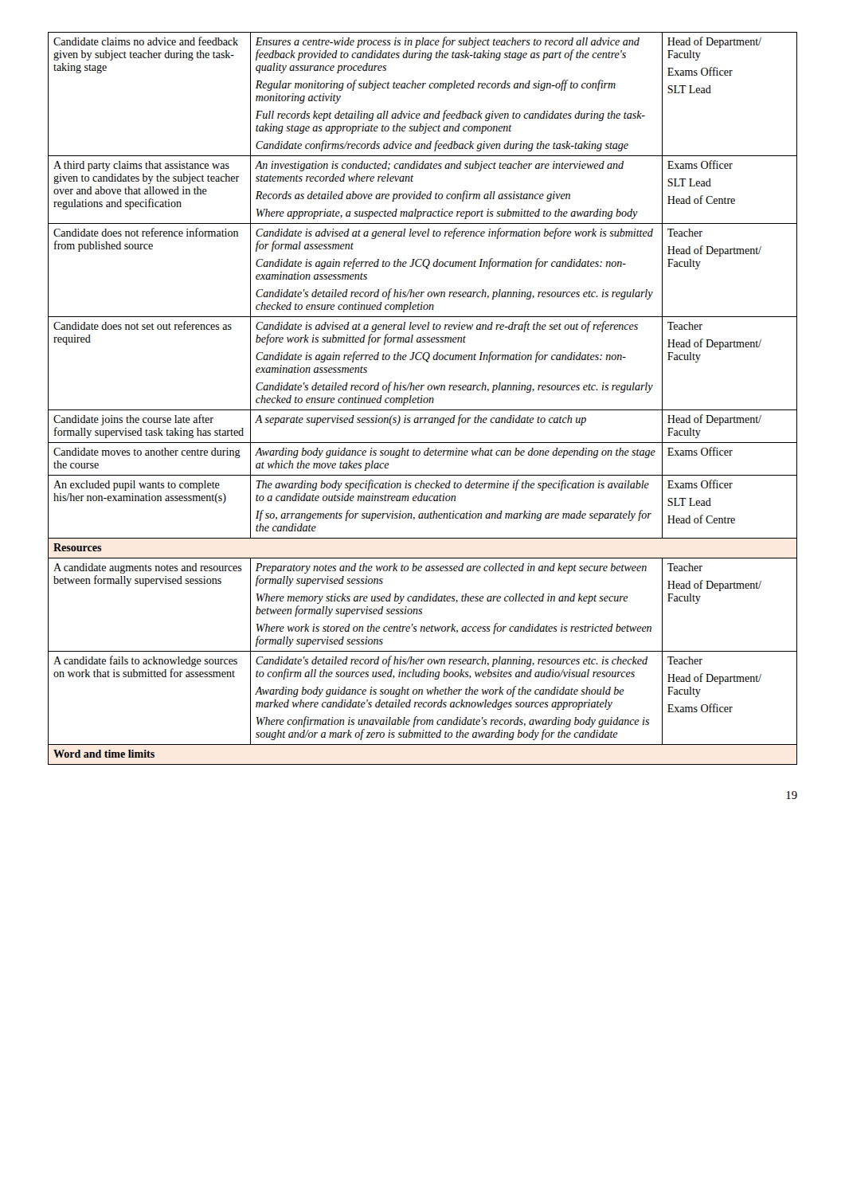| Candidate claims no advice and feedback given by subject teacher during the task-taking stage | Ensures a centre-wide process is in place for subject teachers to record all advice and feedback provided to candidates during the task-taking stage as part of the centre's quality assurance procedures Regular monitoring of subject teacher completed records and sign-off to confirm monitoring activity Full records kept detailing all advice and feedback given to candidates during the task-taking stage as appropriate to the subject and component Candidate confirms/records advice and feedback given during the task-taking stage | Head of Department/ Faculty Exams Officer SLT Lead |
| A third party claims that assistance was given to candidates by the subject teacher over and above that allowed in the regulations and specification | An investigation is conducted; candidates and subject teacher are interviewed and statements recorded where relevant Records as detailed above are provided to confirm all assistance given Where appropriate, a suspected malpractice report is submitted to the awarding body | Exams Officer SLT Lead Head of Centre |
| Candidate does not reference information from published source | Candidate is advised at a general level to reference information before work is submitted for formal assessment Candidate is again referred to the JCQ document Information for candidates: non-examination assessments Candidate's detailed record of his/her own research, planning, resources etc. is regularly checked to ensure continued completion | Teacher Head of Department/ Faculty |
| Candidate does not set out references as required | Candidate is advised at a general level to review and re-draft the set out of references before work is submitted for formal assessment Candidate is again referred to the JCQ document Information for candidates: non-examination assessments Candidate's detailed record of his/her own research, planning, resources etc. is regularly checked to ensure continued completion | Teacher Head of Department/ Faculty |
| Candidate joins the course late after formally supervised task taking has started | A separate supervised session(s) is arranged for the candidate to catch up | Head of Department/ Faculty |
| Candidate moves to another centre during the course | Awarding body guidance is sought to determine what can be done depending on the stage at which the move takes place | Exams Officer |
| An excluded pupil wants to complete his/her non-examination assessment(s) | The awarding body specification is checked to determine if the specification is available to a candidate outside mainstream education If so, arrangements for supervision, authentication and marking are made separately for the candidate | Exams Officer SLT Lead Head of Centre |
| Resources |
| A candidate augments notes and resources between formally supervised sessions | Preparatory notes and the work to be assessed are collected in and kept secure between formally supervised sessions Where memory sticks are used by candidates, these are collected in and kept secure between formally supervised sessions Where work is stored on the centre's network, access for candidates is restricted between formally supervised sessions | Teacher Head of Department/ Faculty |
| A candidate fails to acknowledge sources on work that is submitted for assessment | Candidate's detailed record of his/her own research, planning, resources etc. is checked to confirm all the sources used, including books, websites and audio/visual resources Awarding body guidance is sought on whether the work of the candidate should be marked where candidate's detailed records acknowledges sources appropriately Where confirmation is unavailable from candidate's records, awarding body guidance is sought and/or a mark of zero is submitted to the awarding body for the candidate | Teacher Head of Department/ Faculty Exams Officer |
| Word and time limits |
19